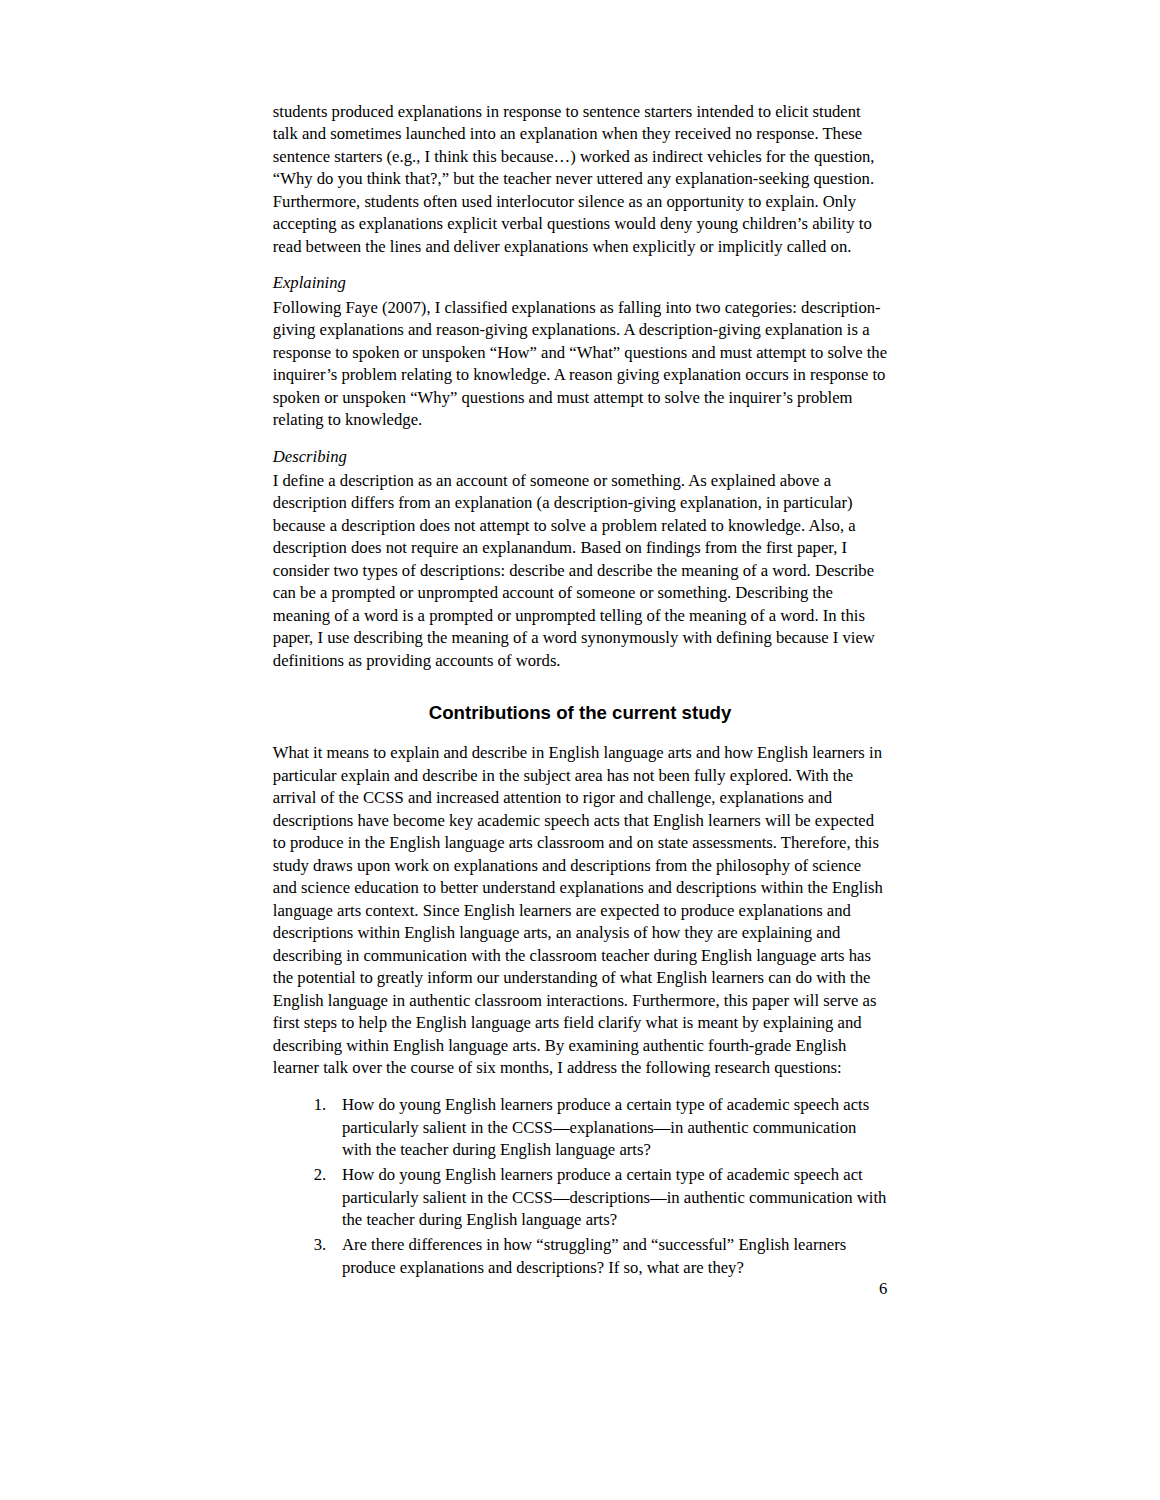students produced explanations in response to sentence starters intended to elicit student talk and sometimes launched into an explanation when they received no response. These sentence starters (e.g., I think this because…) worked as indirect vehicles for the question, “Why do you think that?,” but the teacher never uttered any explanation-seeking question. Furthermore, students often used interlocutor silence as an opportunity to explain. Only accepting as explanations explicit verbal questions would deny young children’s ability to read between the lines and deliver explanations when explicitly or implicitly called on.
Explaining
Following Faye (2007), I classified explanations as falling into two categories: description-giving explanations and reason-giving explanations. A description-giving explanation is a response to spoken or unspoken “How” and “What” questions and must attempt to solve the inquirer’s problem relating to knowledge. A reason giving explanation occurs in response to spoken or unspoken “Why” questions and must attempt to solve the inquirer’s problem relating to knowledge.
Describing
I define a description as an account of someone or something. As explained above a description differs from an explanation (a description-giving explanation, in particular) because a description does not attempt to solve a problem related to knowledge. Also, a description does not require an explanandum. Based on findings from the first paper, I consider two types of descriptions: describe and describe the meaning of a word. Describe can be a prompted or unprompted account of someone or something. Describing the meaning of a word is a prompted or unprompted telling of the meaning of a word. In this paper, I use describing the meaning of a word synonymously with defining because I view definitions as providing accounts of words.
Contributions of the current study
What it means to explain and describe in English language arts and how English learners in particular explain and describe in the subject area has not been fully explored. With the arrival of the CCSS and increased attention to rigor and challenge, explanations and descriptions have become key academic speech acts that English learners will be expected to produce in the English language arts classroom and on state assessments. Therefore, this study draws upon work on explanations and descriptions from the philosophy of science and science education to better understand explanations and descriptions within the English language arts context. Since English learners are expected to produce explanations and descriptions within English language arts, an analysis of how they are explaining and describing in communication with the classroom teacher during English language arts has the potential to greatly inform our understanding of what English learners can do with the English language in authentic classroom interactions. Furthermore, this paper will serve as first steps to help the English language arts field clarify what is meant by explaining and describing within English language arts. By examining authentic fourth-grade English learner talk over the course of six months, I address the following research questions:
How do young English learners produce a certain type of academic speech acts particularly salient in the CCSS—explanations—in authentic communication with the teacher during English language arts?
How do young English learners produce a certain type of academic speech act particularly salient in the CCSS—descriptions—in authentic communication with the teacher during English language arts?
Are there differences in how “struggling” and “successful” English learners produce explanations and descriptions? If so, what are they?
6